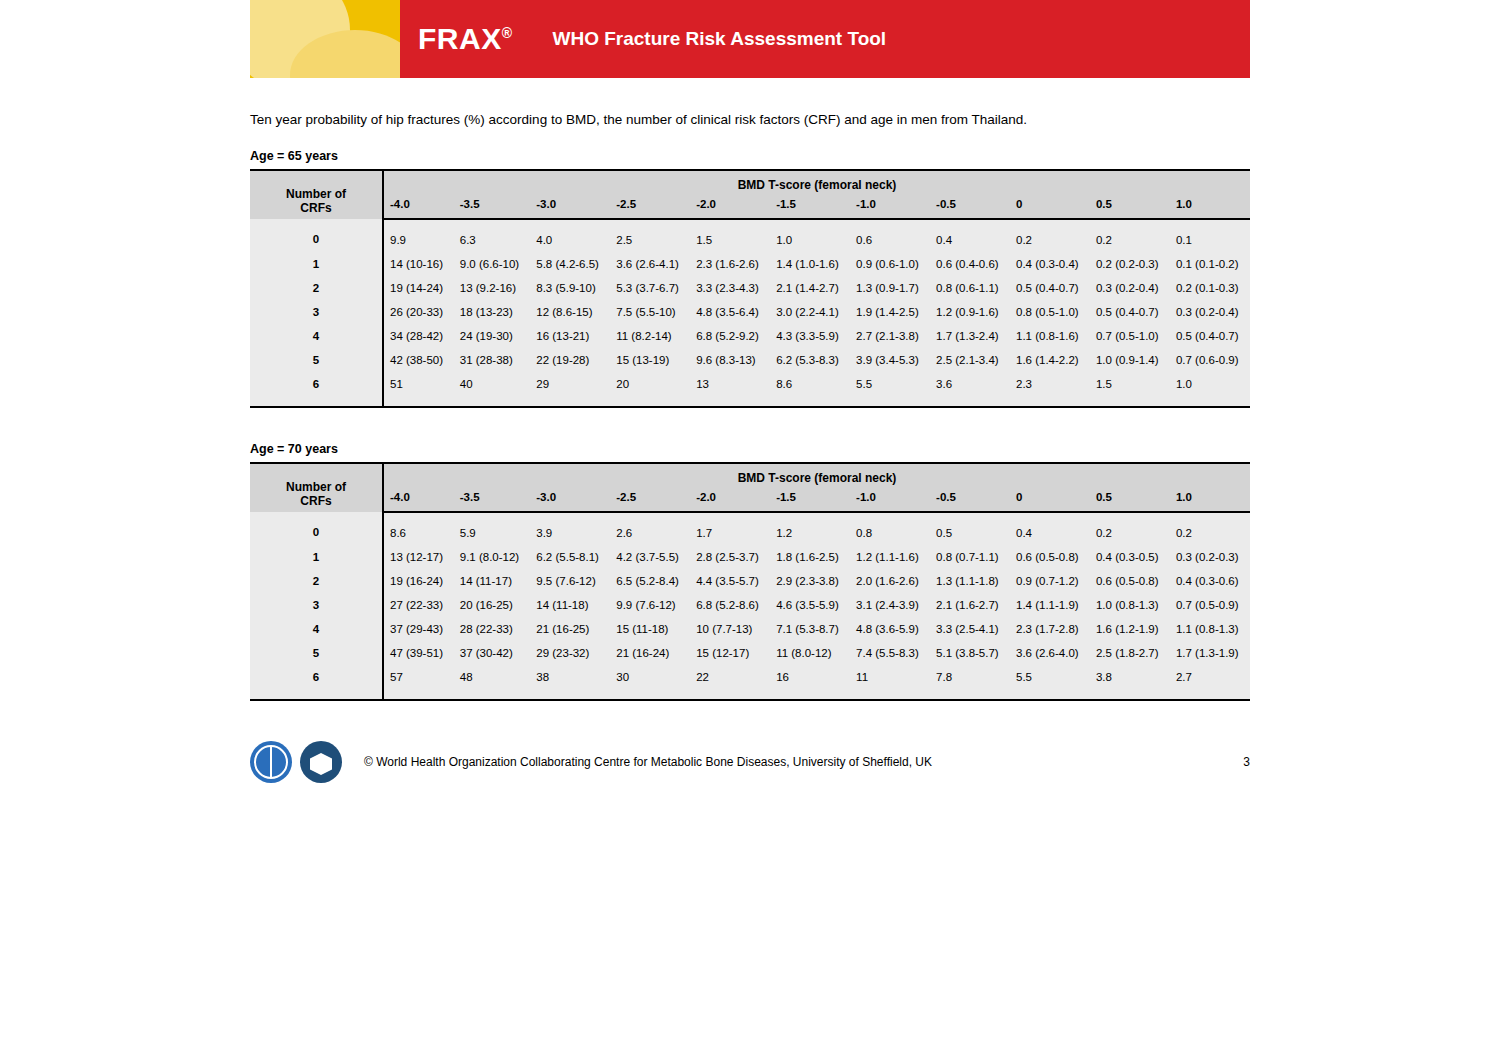FRAX® WHO Fracture Risk Assessment Tool
Ten year probability of hip fractures (%) according to BMD, the number of clinical risk factors (CRF) and age in men from Thailand.
Age = 65 years
| Number of CRFs | BMD T-score (femoral neck) |
| --- | --- |
| -4.0 | -3.5 | -3.0 | -2.5 | -2.0 | -1.5 | -1.0 | -0.5 | 0 | 0.5 | 1.0 |
| 0 | 9.9 | 6.3 | 4.0 | 2.5 | 1.5 | 1.0 | 0.6 | 0.4 | 0.2 | 0.2 | 0.1 |
| 1 | 14 (10-16) | 9.0 (6.6-10) | 5.8 (4.2-6.5) | 3.6 (2.6-4.1) | 2.3 (1.6-2.6) | 1.4 (1.0-1.6) | 0.9 (0.6-1.0) | 0.6 (0.4-0.6) | 0.4 (0.3-0.4) | 0.2 (0.2-0.3) | 0.1 (0.1-0.2) |
| 2 | 19 (14-24) | 13 (9.2-16) | 8.3 (5.9-10) | 5.3 (3.7-6.7) | 3.3 (2.3-4.3) | 2.1 (1.4-2.7) | 1.3 (0.9-1.7) | 0.8 (0.6-1.1) | 0.5 (0.4-0.7) | 0.3 (0.2-0.4) | 0.2 (0.1-0.3) |
| 3 | 26 (20-33) | 18 (13-23) | 12 (8.6-15) | 7.5 (5.5-10) | 4.8 (3.5-6.4) | 3.0 (2.2-4.1) | 1.9 (1.4-2.5) | 1.2 (0.9-1.6) | 0.8 (0.5-1.0) | 0.5 (0.4-0.7) | 0.3 (0.2-0.4) |
| 4 | 34 (28-42) | 24 (19-30) | 16 (13-21) | 11 (8.2-14) | 6.8 (5.2-9.2) | 4.3 (3.3-5.9) | 2.7 (2.1-3.8) | 1.7 (1.3-2.4) | 1.1 (0.8-1.6) | 0.7 (0.5-1.0) | 0.5 (0.4-0.7) |
| 5 | 42 (38-50) | 31 (28-38) | 22 (19-28) | 15 (13-19) | 9.6 (8.3-13) | 6.2 (5.3-8.3) | 3.9 (3.4-5.3) | 2.5 (2.1-3.4) | 1.6 (1.4-2.2) | 1.0 (0.9-1.4) | 0.7 (0.6-0.9) |
| 6 | 51 | 40 | 29 | 20 | 13 | 8.6 | 5.5 | 3.6 | 2.3 | 1.5 | 1.0 |
Age = 70 years
| Number of CRFs | BMD T-score (femoral neck) |
| --- | --- |
| -4.0 | -3.5 | -3.0 | -2.5 | -2.0 | -1.5 | -1.0 | -0.5 | 0 | 0.5 | 1.0 |
| 0 | 8.6 | 5.9 | 3.9 | 2.6 | 1.7 | 1.2 | 0.8 | 0.5 | 0.4 | 0.2 | 0.2 |
| 1 | 13 (12-17) | 9.1 (8.0-12) | 6.2 (5.5-8.1) | 4.2 (3.7-5.5) | 2.8 (2.5-3.7) | 1.8 (1.6-2.5) | 1.2 (1.1-1.6) | 0.8 (0.7-1.1) | 0.6 (0.5-0.8) | 0.4 (0.3-0.5) | 0.3 (0.2-0.3) |
| 2 | 19 (16-24) | 14 (11-17) | 9.5 (7.6-12) | 6.5 (5.2-8.4) | 4.4 (3.5-5.7) | 2.9 (2.3-3.8) | 2.0 (1.6-2.6) | 1.3 (1.1-1.8) | 0.9 (0.7-1.2) | 0.6 (0.5-0.8) | 0.4 (0.3-0.6) |
| 3 | 27 (22-33) | 20 (16-25) | 14 (11-18) | 9.9 (7.6-12) | 6.8 (5.2-8.6) | 4.6 (3.5-5.9) | 3.1 (2.4-3.9) | 2.1 (1.6-2.7) | 1.4 (1.1-1.9) | 1.0 (0.8-1.3) | 0.7 (0.5-0.9) |
| 4 | 37 (29-43) | 28 (22-33) | 21 (16-25) | 15 (11-18) | 10 (7.7-13) | 7.1 (5.3-8.7) | 4.8 (3.6-5.9) | 3.3 (2.5-4.1) | 2.3 (1.7-2.8) | 1.6 (1.2-1.9) | 1.1 (0.8-1.3) |
| 5 | 47 (39-51) | 37 (30-42) | 29 (23-32) | 21 (16-24) | 15 (12-17) | 11 (8.0-12) | 7.4 (5.5-8.3) | 5.1 (3.8-5.7) | 3.6 (2.6-4.0) | 2.5 (1.8-2.7) | 1.7 (1.3-1.9) |
| 6 | 57 | 48 | 38 | 30 | 22 | 16 | 11 | 7.8 | 5.5 | 3.8 | 2.7 |
© World Health Organization Collaborating Centre for Metabolic Bone Diseases, University of Sheffield, UK
3